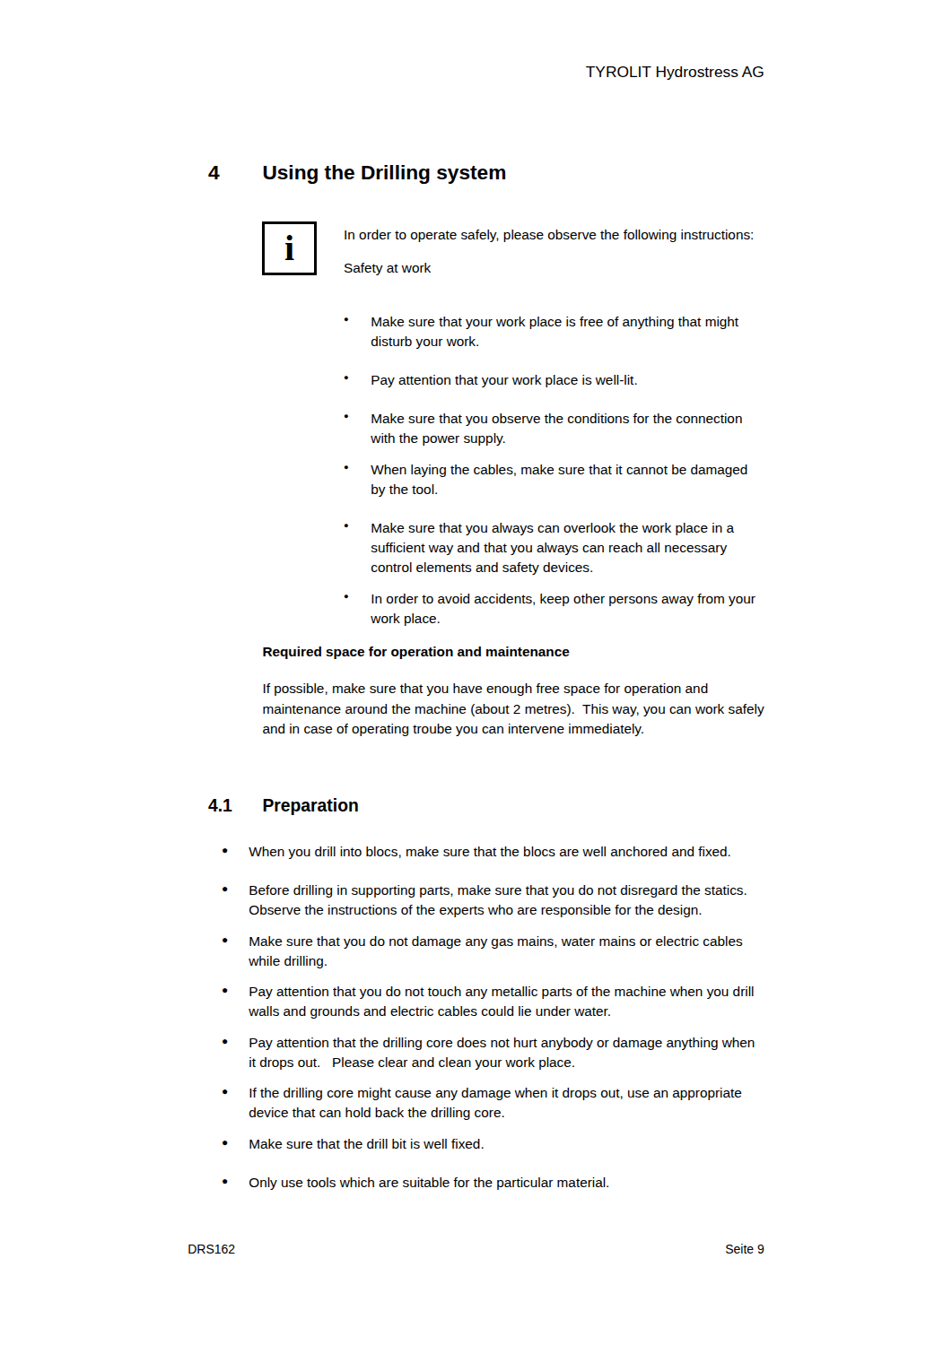TYROLIT Hydrostress AG
4 Using the Drilling system
i
In order to operate safely, please observe the following instructions:
Safety at work
Make sure that your work place is free of anything that might disturb your work.
Pay attention that your work place is well-lit.
Make sure that you observe the conditions for the connection with the power supply.
When laying the cables, make sure that it cannot be damaged by the tool.
Make sure that you always can overlook the work place in a sufficient way and that you always can reach all necessary control elements and safety devices.
In order to avoid accidents, keep other persons away from your work place.
Required space for operation and maintenance
If possible, make sure that you have enough free space for operation and maintenance around the machine (about 2 metres). This way, you can work safely and in case of operating troube you can intervene immediately.
4.1 Preparation
When you drill into blocs, make sure that the blocs are well anchored and fixed.
Before drilling in supporting parts, make sure that you do not disregard the statics. Observe the instructions of the experts who are responsible for the design.
Make sure that you do not damage any gas mains, water mains or electric cables while drilling.
Pay attention that you do not touch any metallic parts of the machine when you drill walls and grounds and electric cables could lie under water.
Pay attention that the drilling core does not hurt anybody or damage anything when it drops out. Please clear and clean your work place.
If the drilling core might cause any damage when it drops out, use an appropriate device that can hold back the drilling core.
Make sure that the drill bit is well fixed.
Only use tools which are suitable for the particular material.
DRS162 Seite 9